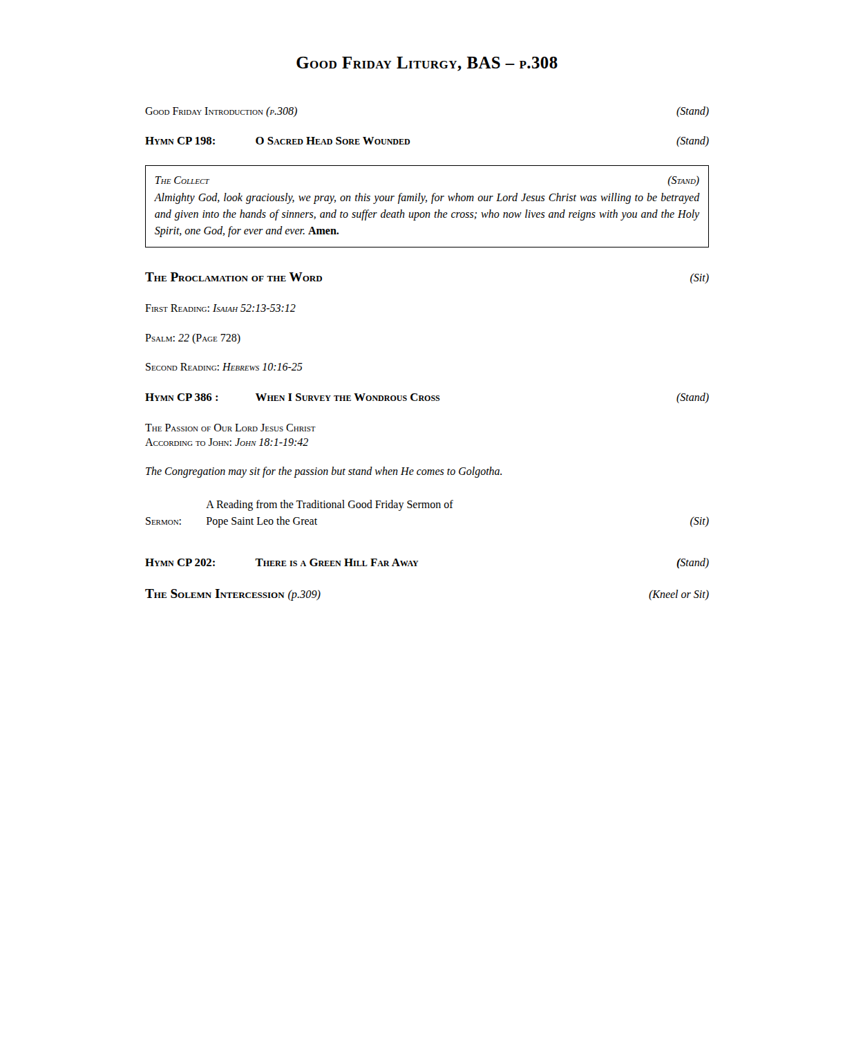Good Friday Liturgy, BAS – p.308
Good Friday Introduction (p.308)
(Stand)
Hymn CP 198: O Sacred Head Sore Wounded
(Stand)
The Collect (Stand)
Almighty God, look graciously, we pray, on this your family, for whom our Lord Jesus Christ was willing to be betrayed and given into the hands of sinners, and to suffer death upon the cross; who now lives and reigns with you and the Holy Spirit, one God, for ever and ever. Amen.
The Proclamation of the Word
(Sit)
First Reading: Isaiah 52:13-53:12
Psalm: 22 (Page 728)
Second Reading: Hebrews 10:16-25
Hymn CP 386 : When I Survey the Wondrous Cross
(Stand)
The Passion of Our Lord Jesus Christ
According to John: John 18:1-19:42
The Congregation may sit for the passion but stand when He comes to Golgotha.
Sermon:
A Reading from the Traditional Good Friday Sermon of Pope Saint Leo the Great (Sit)
Hymn CP 202: There is a Green Hill Far Away
(Stand)
The Solemn Intercession (p.309)
(Kneel or Sit)